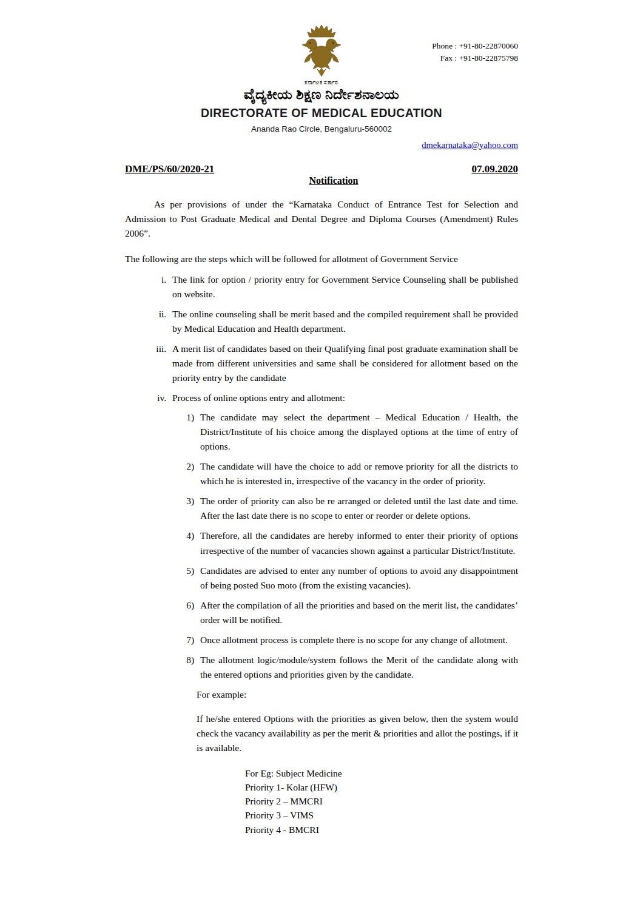Phone : +91-80-22870060
Fax : +91-80-22875798
ಕರ್ನಾಟಕ ಸರ್ಕಾರ
ವೈದ್ಯಕೀಯ ಶಿಕ್ಷಣ ನಿರ್ದೇಶನಾಲಯ
DIRECTORATE OF MEDICAL EDUCATION
Ananda Rao Circle, Bengaluru-560002
dmekarnataka@yahoo.com
DME/PS/60/2020-21 07.09.2020
Notification
As per provisions of under the “Karnataka Conduct of Entrance Test for Selection and Admission to Post Graduate Medical and Dental Degree and Diploma Courses (Amendment) Rules 2006”.
The following are the steps which will be followed for allotment of Government Service
The link for option / priority entry for Government Service Counseling shall be published on website.
The online counseling shall be merit based and the compiled requirement shall be provided by Medical Education and Health department.
A merit list of candidates based on their Qualifying final post graduate examination shall be made from different universities and same shall be considered for allotment based on the priority entry by the candidate
Process of online options entry and allotment:
The candidate may select the department – Medical Education / Health, the District/Institute of his choice among the displayed options at the time of entry of options.
The candidate will have the choice to add or remove priority for all the districts to which he is interested in, irrespective of the vacancy in the order of priority.
The order of priority can also be re arranged or deleted until the last date and time. After the last date there is no scope to enter or reorder or delete options.
Therefore, all the candidates are hereby informed to enter their priority of options irrespective of the number of vacancies shown against a particular District/Institute.
Candidates are advised to enter any number of options to avoid any disappointment of being posted Suo moto (from the existing vacancies).
After the compilation of all the priorities and based on the merit list, the candidates’ order will be notified.
Once allotment process is complete there is no scope for any change of allotment.
The allotment logic/module/system follows the Merit of the candidate along with the entered options and priorities given by the candidate.
For example:
If he/she entered Options with the priorities as given below, then the system would check the vacancy availability as per the merit & priorities and allot the postings, if it is available.
For Eg: Subject Medicine
Priority 1- Kolar (HFW)
Priority 2 – MMCRI
Priority 3 – VIMS
Priority 4 - BMCRI